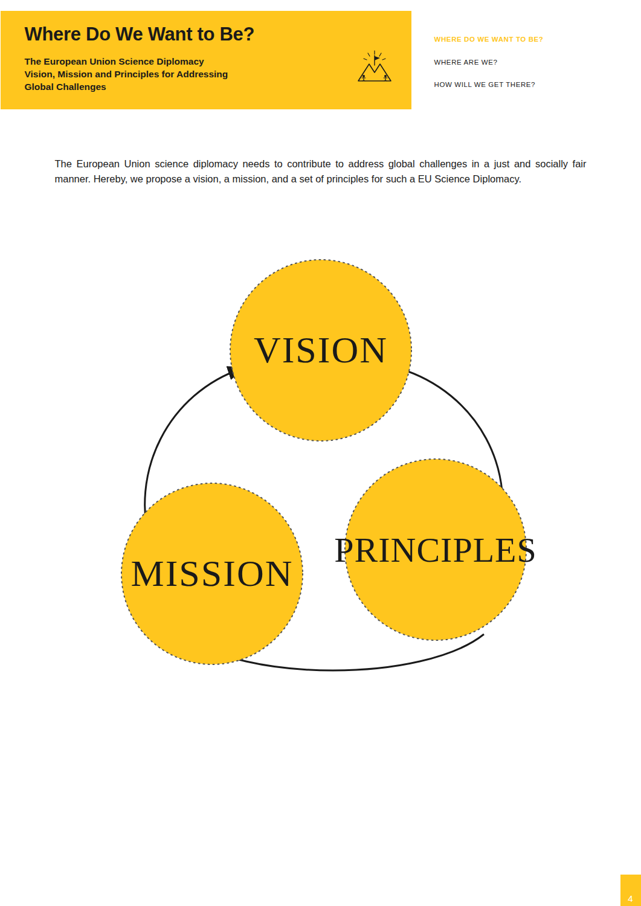Where Do We Want to Be?
The European Union Science Diplomacy
Vision, Mission and Principles for Addressing
Global Challenges
WHERE DO WE WANT TO BE?
WHERE ARE WE?
HOW WILL WE GET THERE?
The European Union science diplomacy needs to contribute to address global challenges in a just and socially fair manner. Hereby, we propose a vision, a mission, and a set of principles for such a EU Science Diplomacy.
VISION MISSION PRINCIPLES
4